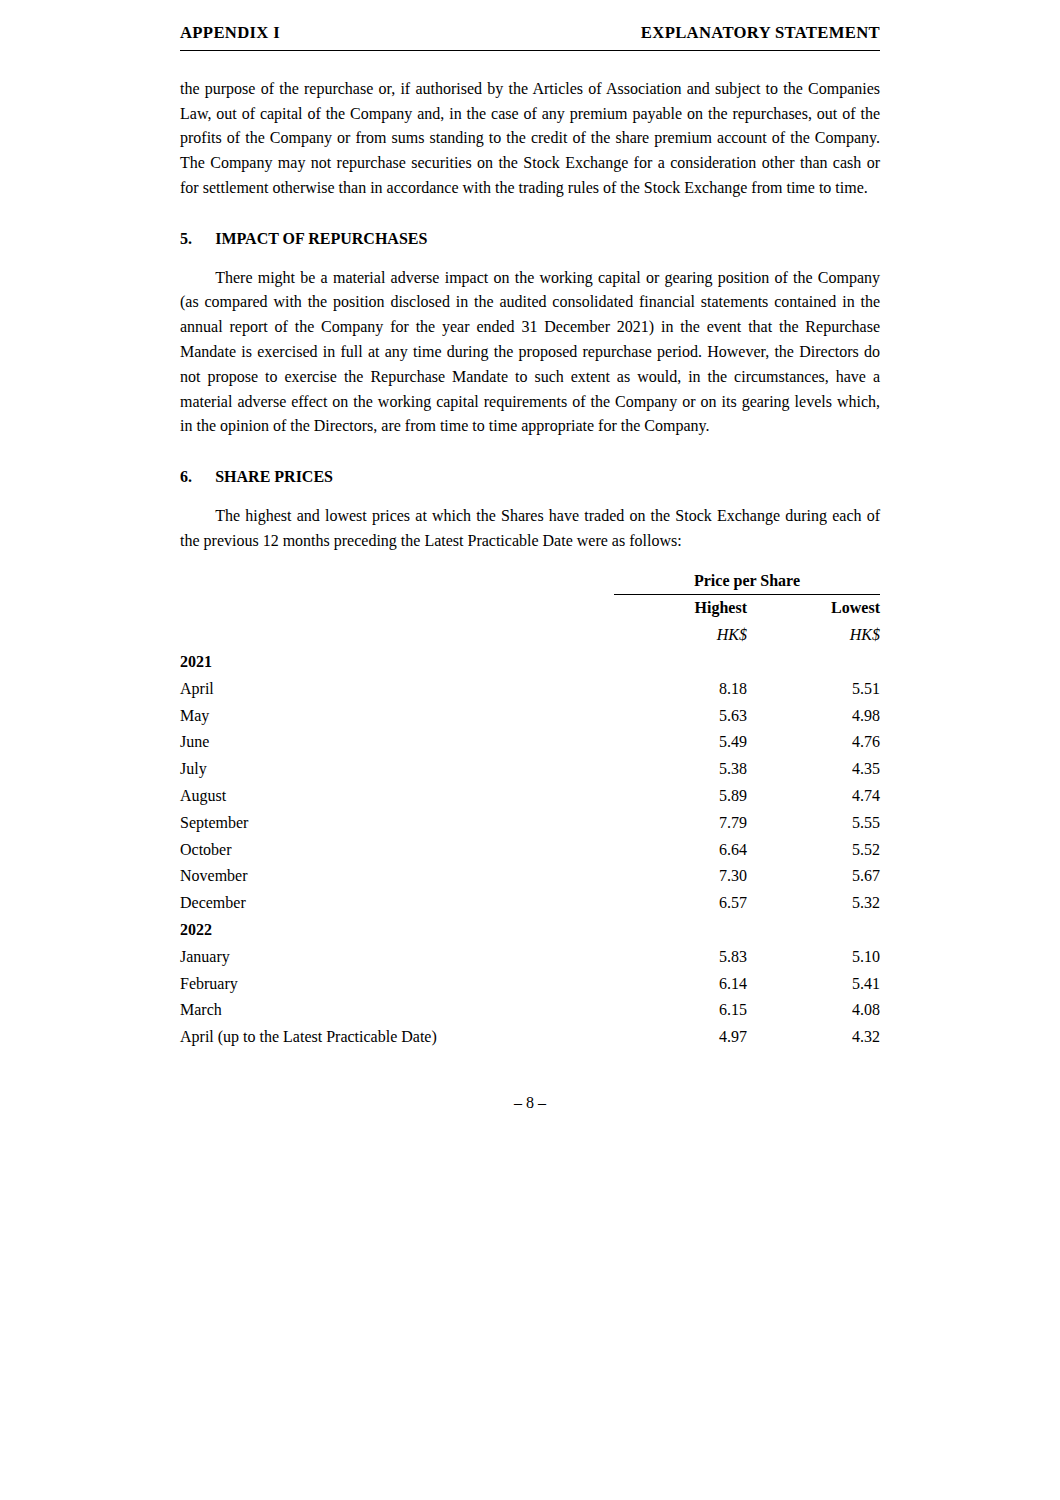APPENDIX I
EXPLANATORY STATEMENT
the purpose of the repurchase or, if authorised by the Articles of Association and subject to the Companies Law, out of capital of the Company and, in the case of any premium payable on the repurchases, out of the profits of the Company or from sums standing to the credit of the share premium account of the Company. The Company may not repurchase securities on the Stock Exchange for a consideration other than cash or for settlement otherwise than in accordance with the trading rules of the Stock Exchange from time to time.
5. IMPACT OF REPURCHASES
There might be a material adverse impact on the working capital or gearing position of the Company (as compared with the position disclosed in the audited consolidated financial statements contained in the annual report of the Company for the year ended 31 December 2021) in the event that the Repurchase Mandate is exercised in full at any time during the proposed repurchase period. However, the Directors do not propose to exercise the Repurchase Mandate to such extent as would, in the circumstances, have a material adverse effect on the working capital requirements of the Company or on its gearing levels which, in the opinion of the Directors, are from time to time appropriate for the Company.
6. SHARE PRICES
The highest and lowest prices at which the Shares have traded on the Stock Exchange during each of the previous 12 months preceding the Latest Practicable Date were as follows:
| | Price per Share |
| | Highest | Lowest |
| | HK$ | HK$ |
| 2021 | | |
| April | 8.18 | 5.51 |
| May | 5.63 | 4.98 |
| June | 5.49 | 4.76 |
| July | 5.38 | 4.35 |
| August | 5.89 | 4.74 |
| September | 7.79 | 5.55 |
| October | 6.64 | 5.52 |
| November | 7.30 | 5.67 |
| December | 6.57 | 5.32 |
| 2022 | | |
| January | 5.83 | 5.10 |
| February | 6.14 | 5.41 |
| March | 6.15 | 4.08 |
| April (up to the Latest Practicable Date) | 4.97 | 4.32 |
– 8 –